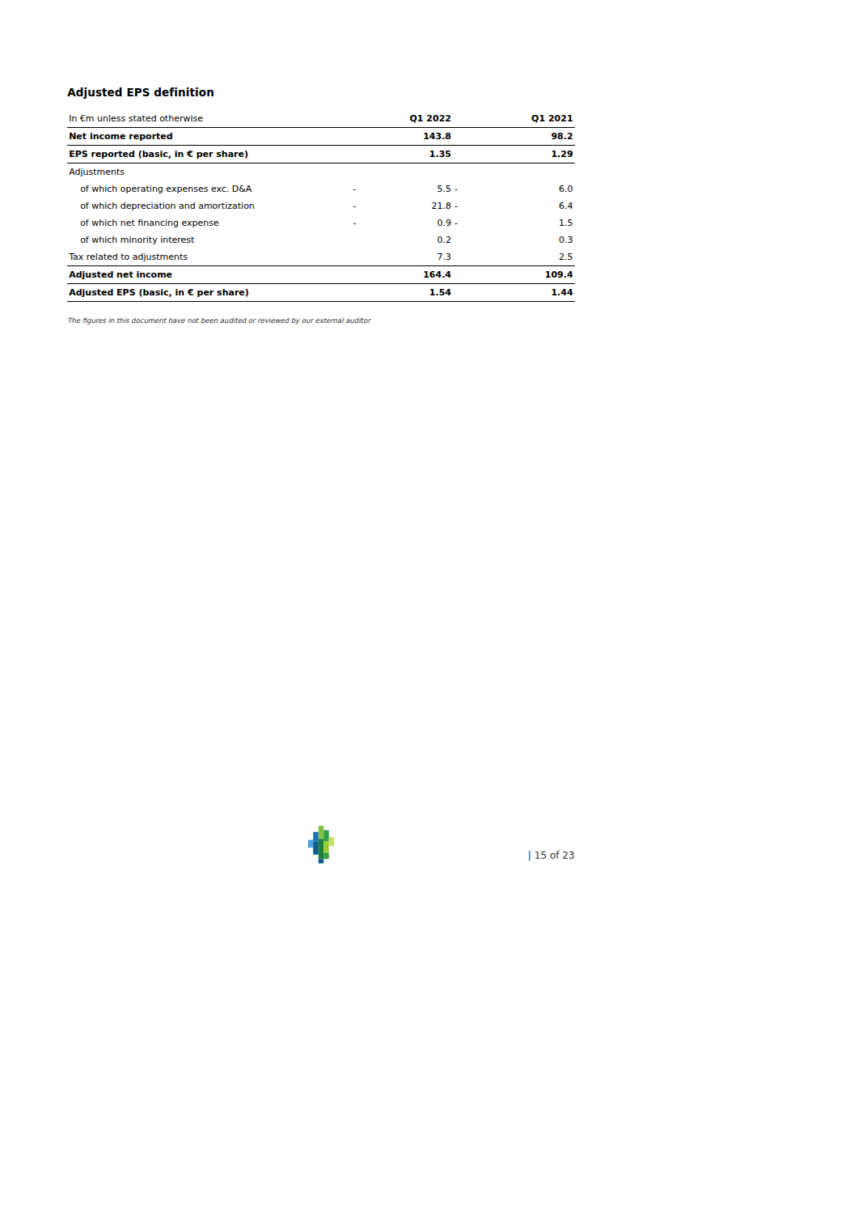Adjusted EPS definition
| In €m unless stated otherwise | | Q1 2022 | | Q1 2021 |
| --- | --- | --- | --- | --- |
| Net income reported | | 143.8 | | 98.2 |
| EPS reported (basic, in € per share) | | 1.35 | | 1.29 |
| Adjustments | | | | |
| of which operating expenses exc. D&A | - | 5.5 | - | 6.0 |
| of which depreciation and amortization | - | 21.8 | - | 6.4 |
| of which net financing expense | - | 0.9 | - | 1.5 |
| of which minority interest | | 0.2 | | 0.3 |
| Tax related to adjustments | | 7.3 | | 2.5 |
| Adjusted net income | | 164.4 | | 109.4 |
| Adjusted EPS (basic, in € per share) | | 1.54 | | 1.44 |
The figures in this document have not been audited or reviewed by our external auditor
|15 of 23